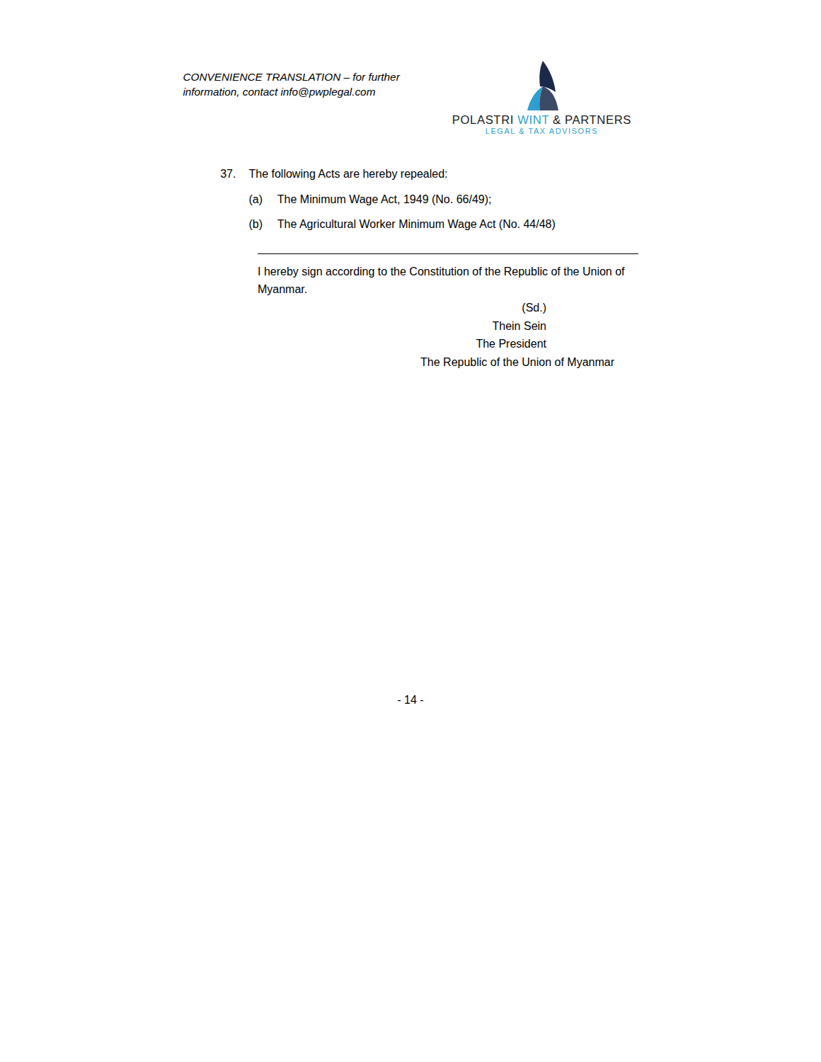CONVENIENCE TRANSLATION – for further information, contact info@pwplegal.com
POLASTRI WINT & PARTNERS
LEGAL & TAX ADVISORS
37. The following Acts are hereby repealed:
(a) The Minimum Wage Act, 1949 (No. 66/49);
(b) The Agricultural Worker Minimum Wage Act (No. 44/48)
I hereby sign according to the Constitution of the Republic of the Union of Myanmar.
(Sd.)
Thein Sein
The President
The Republic of the Union of Myanmar
- 14 -